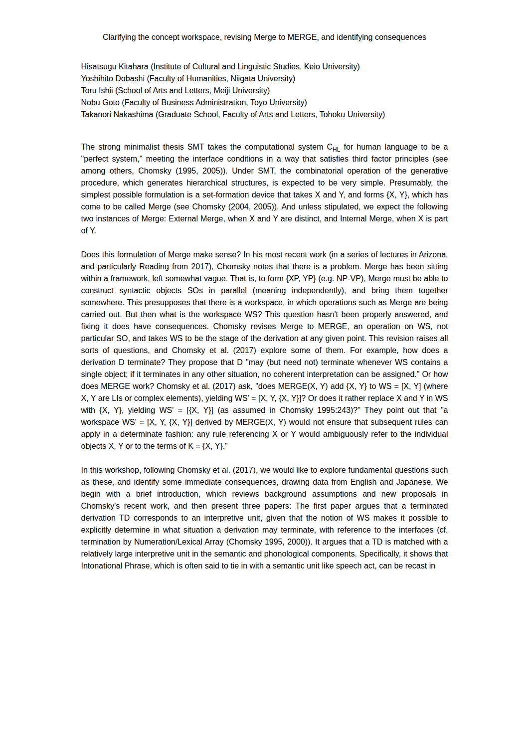Clarifying the concept workspace, revising Merge to MERGE, and identifying consequences
Hisatsugu Kitahara (Institute of Cultural and Linguistic Studies, Keio University)
Yoshihito Dobashi (Faculty of Humanities, Niigata University)
Toru Ishii (School of Arts and Letters, Meiji University)
Nobu Goto (Faculty of Business Administration, Toyo University)
Takanori Nakashima (Graduate School, Faculty of Arts and Letters, Tohoku University)
The strong minimalist thesis SMT takes the computational system CHL for human language to be a "perfect system," meeting the interface conditions in a way that satisfies third factor principles (see among others, Chomsky (1995, 2005)). Under SMT, the combinatorial operation of the generative procedure, which generates hierarchical structures, is expected to be very simple. Presumably, the simplest possible formulation is a set-formation device that takes X and Y, and forms {X, Y}, which has come to be called Merge (see Chomsky (2004, 2005)). And unless stipulated, we expect the following two instances of Merge: External Merge, when X and Y are distinct, and Internal Merge, when X is part of Y.
Does this formulation of Merge make sense? In his most recent work (in a series of lectures in Arizona, and particularly Reading from 2017), Chomsky notes that there is a problem. Merge has been sitting within a framework, left somewhat vague. That is, to form {XP, YP} (e.g. NP-VP), Merge must be able to construct syntactic objects SOs in parallel (meaning independently), and bring them together somewhere. This presupposes that there is a workspace, in which operations such as Merge are being carried out. But then what is the workspace WS? This question hasn't been properly answered, and fixing it does have consequences. Chomsky revises Merge to MERGE, an operation on WS, not particular SO, and takes WS to be the stage of the derivation at any given point. This revision raises all sorts of questions, and Chomsky et al. (2017) explore some of them. For example, how does a derivation D terminate? They propose that D "may (but need not) terminate whenever WS contains a single object; if it terminates in any other situation, no coherent interpretation can be assigned." Or how does MERGE work? Chomsky et al. (2017) ask, "does MERGE(X, Y) add {X, Y} to WS = [X, Y] (where X, Y are LIs or complex elements), yielding WS' = [X, Y, {X, Y}]? Or does it rather replace X and Y in WS with {X, Y}, yielding WS' = [{X, Y}] (as assumed in Chomsky 1995:243)?" They point out that "a workspace WS' = [X, Y, {X, Y}] derived by MERGE(X, Y) would not ensure that subsequent rules can apply in a determinate fashion: any rule referencing X or Y would ambiguously refer to the individual objects X, Y or to the terms of K = {X, Y}."
In this workshop, following Chomsky et al. (2017), we would like to explore fundamental questions such as these, and identify some immediate consequences, drawing data from English and Japanese. We begin with a brief introduction, which reviews background assumptions and new proposals in Chomsky's recent work, and then present three papers: The first paper argues that a terminated derivation TD corresponds to an interpretive unit, given that the notion of WS makes it possible to explicitly determine in what situation a derivation may terminate, with reference to the interfaces (cf. termination by Numeration/Lexical Array (Chomsky 1995, 2000)). It argues that a TD is matched with a relatively large interpretive unit in the semantic and phonological components. Specifically, it shows that Intonational Phrase, which is often said to tie in with a semantic unit like speech act, can be recast in